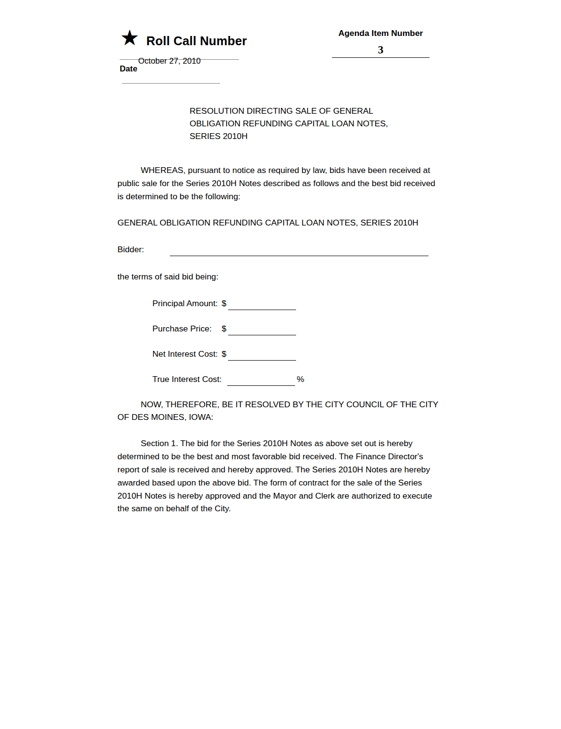★
Roll Call Number
Agenda Item Number
3
Date October 27, 2010
RESOLUTION DIRECTING SALE OF GENERAL
OBLIGATION REFUNDING CAPITAL LOAN NOTES,
SERIES 2010H
WHEREAS, pursuant to notice as required by law, bids have been received at public sale for the Series 2010H Notes described as follows and the best bid received is determined to be the following:
GENERAL OBLIGATION REFUNDING CAPITAL LOAN NOTES, SERIES 2010H
Bidder:
the terms of said bid being:
| Principal Amount: | $ |
| Purchase Price: | $ |
| Net Interest Cost: | $ |
| True Interest Cost: | % |
NOW, THEREFORE, BE IT RESOLVED BY THE CITY COUNCIL OF THE CITY OF DES MOINES, IOWA:
Section 1. The bid for the Series 2010H Notes as above set out is hereby determined to be the best and most favorable bid received. The Finance Director's report of sale is received and hereby approved. The Series 2010H Notes are hereby awarded based upon the above bid. The form of contract for the sale of the Series 2010H Notes is hereby approved and the Mayor and Clerk are authorized to execute the same on behalf of the City.